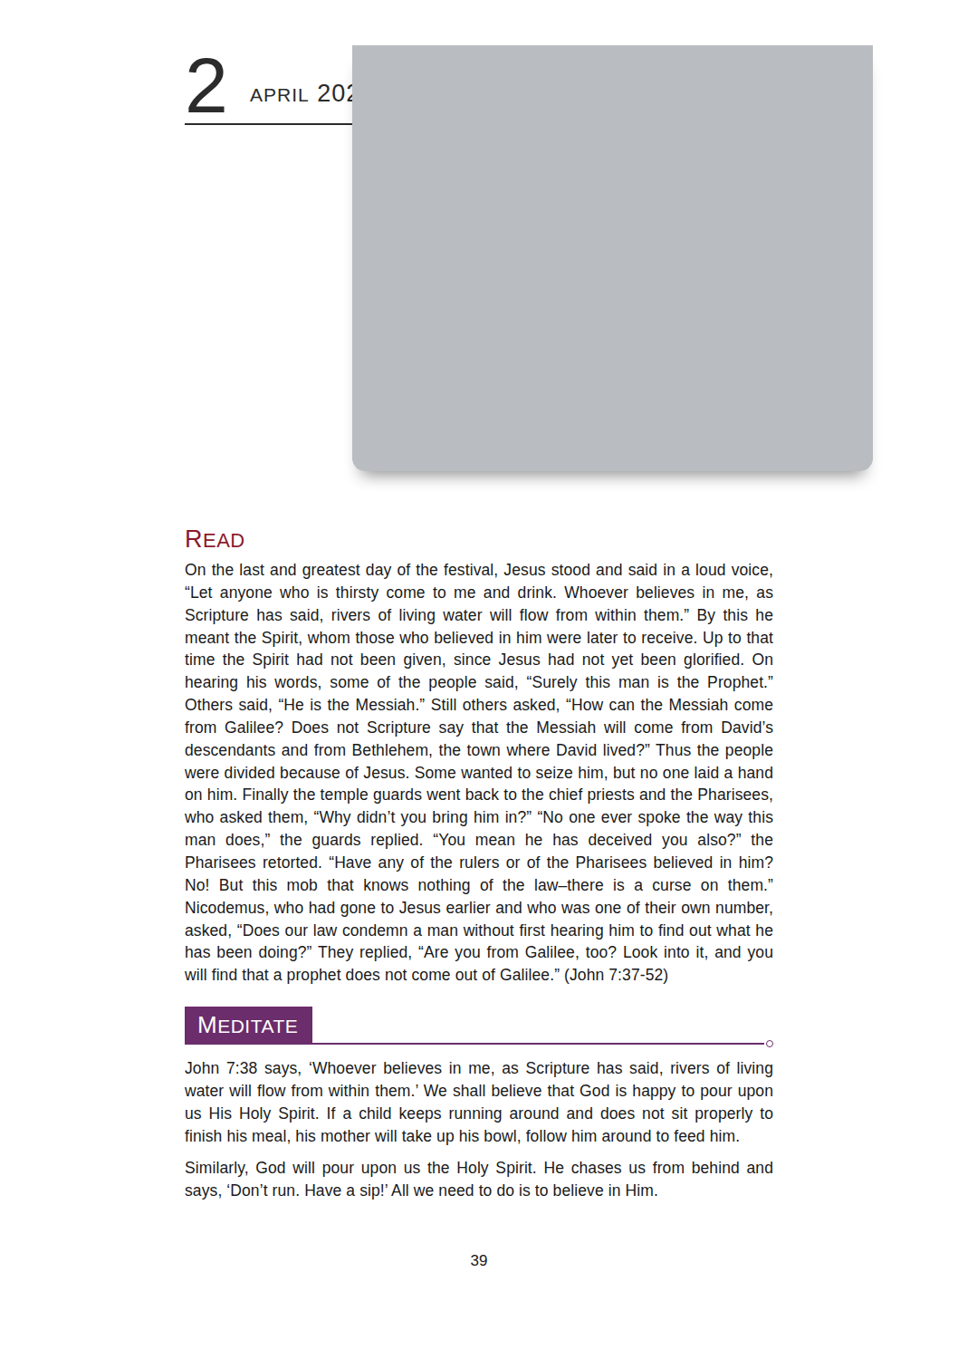2
APRIL 2022
READ
On the last and greatest day of the festival, Jesus stood and said in a loud voice, “Let anyone who is thirsty come to me and drink. Whoever believes in me, as Scripture has said, rivers of living water will flow from within them.” By this he meant the Spirit, whom those who believed in him were later to receive. Up to that time the Spirit had not been given, since Jesus had not yet been glorified. On hearing his words, some of the people said, “Surely this man is the Prophet.” Others said, “He is the Messiah.” Still others asked, “How can the Messiah come from Galilee? Does not Scripture say that the Messiah will come from David’s descendants and from Bethlehem, the town where David lived?” Thus the people were divided because of Jesus. Some wanted to seize him, but no one laid a hand on him. Finally the temple guards went back to the chief priests and the Pharisees, who asked them, “Why didn’t you bring him in?” “No one ever spoke the way this man does,” the guards replied. “You mean he has deceived you also?” the Pharisees retorted. “Have any of the rulers or of the Pharisees believed in him? No! But this mob that knows nothing of the law–there is a curse on them.” Nicodemus, who had gone to Jesus earlier and who was one of their own number, asked, “Does our law condemn a man without first hearing him to find out what he has been doing?” They replied, “Are you from Galilee, too? Look into it, and you will find that a prophet does not come out of Galilee.” (John 7:37-52)
MEDITATE
John 7:38 says, ‘Whoever believes in me, as Scripture has said, rivers of living water will flow from within them.’ We shall believe that God is happy to pour upon us His Holy Spirit. If a child keeps running around and does not sit properly to finish his meal, his mother will take up his bowl, follow him around to feed him.
Similarly, God will pour upon us the Holy Spirit. He chases us from behind and says, ‘Don’t run. Have a sip!’ All we need to do is to believe in Him.
39